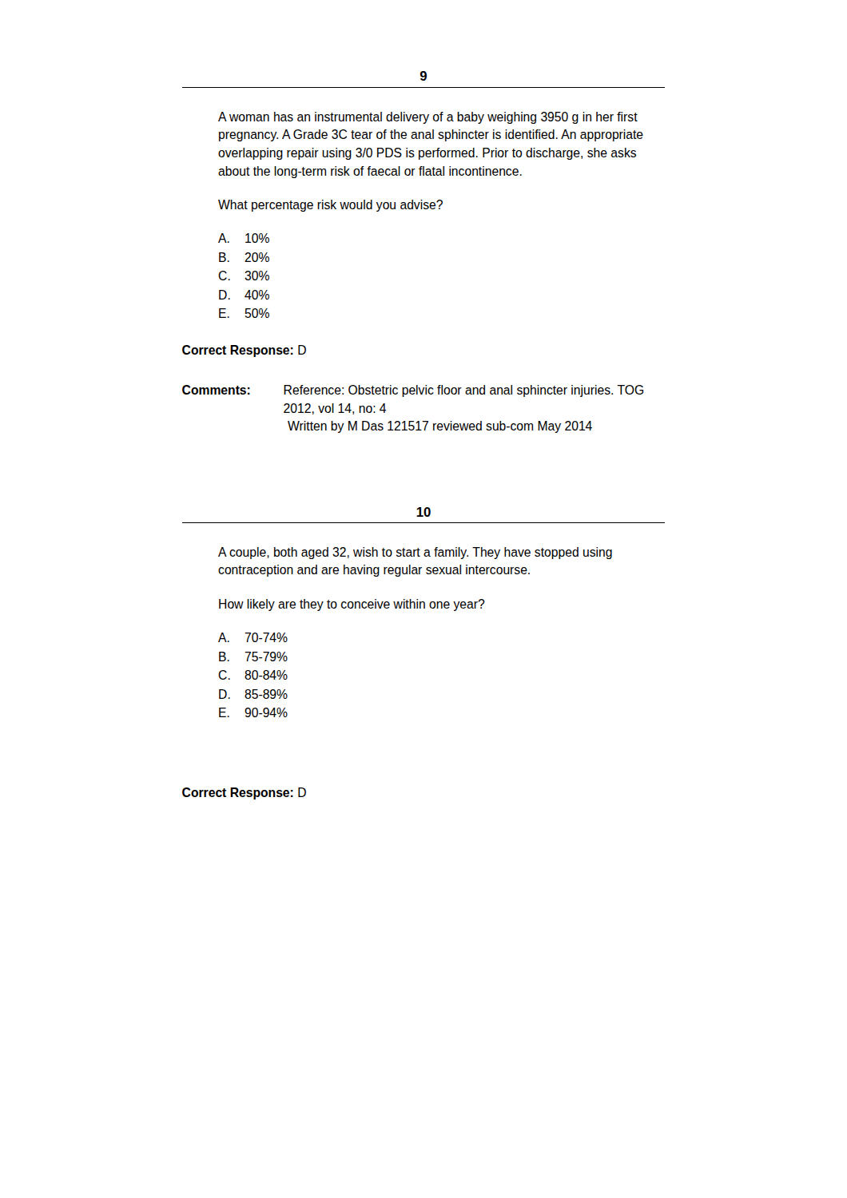9
A woman has an instrumental delivery of a baby weighing 3950 g in her first pregnancy. A Grade 3C tear of the anal sphincter is identified. An appropriate overlapping repair using 3/0 PDS is performed. Prior to discharge, she asks about the long-term risk of faecal or flatal incontinence.
What percentage risk would you advise?
A. 10%
B. 20%
C. 30%
D. 40%
E. 50%
Correct Response: D
Comments:
Reference: Obstetric pelvic floor and anal sphincter injuries. TOG 2012, vol 14, no: 4
Written by M Das 121517 reviewed sub-com May 2014
10
A couple, both aged 32, wish to start a family. They have stopped using contraception and are having regular sexual intercourse.
How likely are they to conceive within one year?
A. 70-74%
B. 75-79%
C. 80-84%
D. 85-89%
E. 90-94%
Correct Response: D